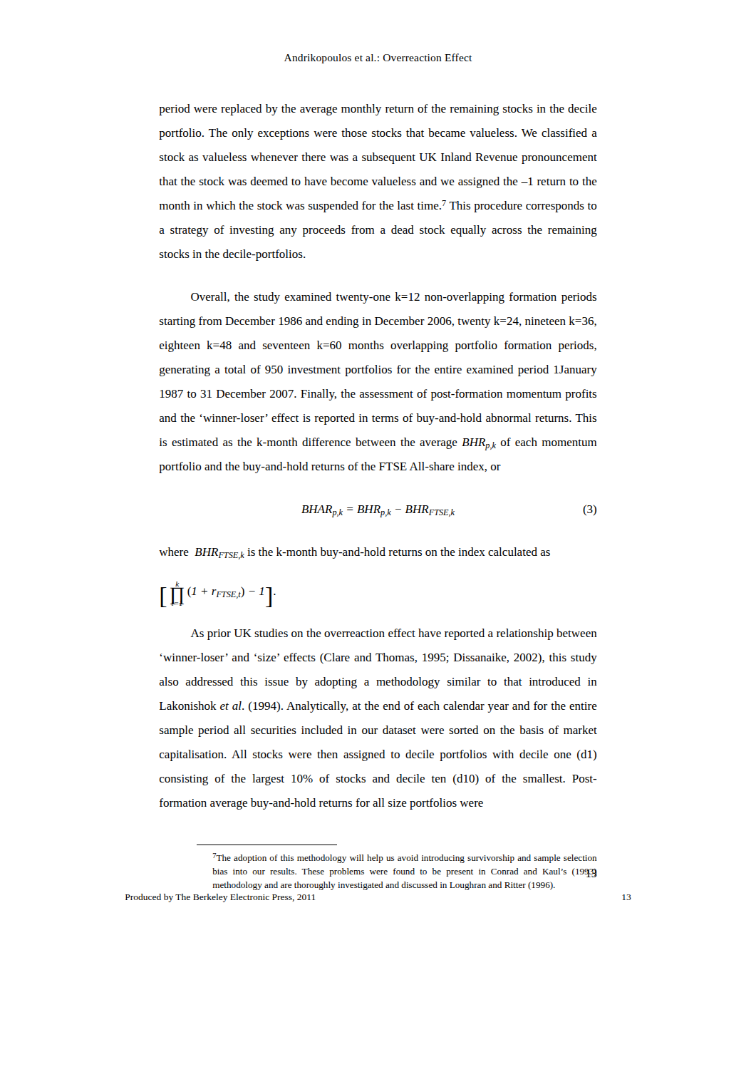Andrikopoulos et al.: Overreaction Effect
period were replaced by the average monthly return of the remaining stocks in the decile portfolio. The only exceptions were those stocks that became valueless. We classified a stock as valueless whenever there was a subsequent UK Inland Revenue pronouncement that the stock was deemed to have become valueless and we assigned the –1 return to the month in which the stock was suspended for the last time.7 This procedure corresponds to a strategy of investing any proceeds from a dead stock equally across the remaining stocks in the decile-portfolios.
Overall, the study examined twenty-one k=12 non-overlapping formation periods starting from December 1986 and ending in December 2006, twenty k=24, nineteen k=36, eighteen k=48 and seventeen k=60 months overlapping portfolio formation periods, generating a total of 950 investment portfolios for the entire examined period 1January 1987 to 31 December 2007. Finally, the assessment of post-formation momentum profits and the ‘winner-loser’ effect is reported in terms of buy-and-hold abnormal returns. This is estimated as the k-month difference between the average BHRp,k of each momentum portfolio and the buy-and-hold returns of the FTSE All-share index, or
BHARp,k = BHRp,k − BHRFTSE,k (3)
where BHRFTSE,k is the k-month buy-and-hold returns on the index calculated as
[∏kt=1(1 + rFTSE,t) − 1] .
As prior UK studies on the overreaction effect have reported a relationship between ‘winner-loser’ and ‘size’ effects (Clare and Thomas, 1995; Dissanaike, 2002), this study also addressed this issue by adopting a methodology similar to that introduced in Lakonishok et al. (1994). Analytically, at the end of each calendar year and for the entire sample period all securities included in our dataset were sorted on the basis of market capitalisation. All stocks were then assigned to decile portfolios with decile one (d1) consisting of the largest 10% of stocks and decile ten (d10) of the smallest. Post-formation average buy-and-hold returns for all size portfolios were
7The adoption of this methodology will help us avoid introducing survivorship and sample selection bias into our results. These problems were found to be present in Conrad and Kaul’s (1993) methodology and are thoroughly investigated and discussed in Loughran and Ritter (1996).
13
Produced by The Berkeley Electronic Press, 2011 13